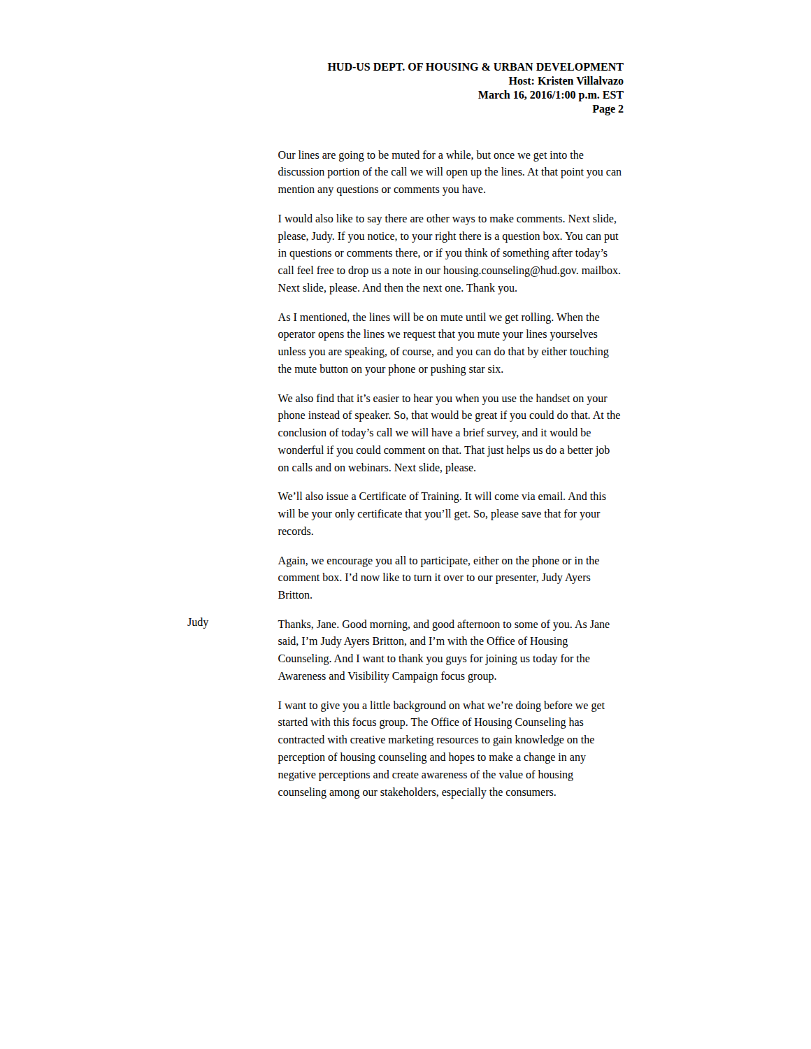HUD-US DEPT. OF HOUSING & URBAN DEVELOPMENT Host: Kristen Villalvazo March 16, 2016/1:00 p.m. EST Page 2
Our lines are going to be muted for a while, but once we get into the discussion portion of the call we will open up the lines. At that point you can mention any questions or comments you have.
I would also like to say there are other ways to make comments. Next slide, please, Judy. If you notice, to your right there is a question box. You can put in questions or comments there, or if you think of something after today’s call feel free to drop us a note in our housing.counseling@hud.gov. mailbox. Next slide, please. And then the next one. Thank you.
As I mentioned, the lines will be on mute until we get rolling. When the operator opens the lines we request that you mute your lines yourselves unless you are speaking, of course, and you can do that by either touching the mute button on your phone or pushing star six.
We also find that it’s easier to hear you when you use the handset on your phone instead of speaker. So, that would be great if you could do that. At the conclusion of today’s call we will have a brief survey, and it would be wonderful if you could comment on that. That just helps us do a better job on calls and on webinars. Next slide, please.
We’ll also issue a Certificate of Training. It will come via email. And this will be your only certificate that you’ll get. So, please save that for your records.
Again, we encourage you all to participate, either on the phone or in the comment box. I’d now like to turn it over to our presenter, Judy Ayers Britton.
Judy
Thanks, Jane. Good morning, and good afternoon to some of you. As Jane said, I’m Judy Ayers Britton, and I’m with the Office of Housing Counseling. And I want to thank you guys for joining us today for the Awareness and Visibility Campaign focus group.
I want to give you a little background on what we’re doing before we get started with this focus group. The Office of Housing Counseling has contracted with creative marketing resources to gain knowledge on the perception of housing counseling and hopes to make a change in any negative perceptions and create awareness of the value of housing counseling among our stakeholders, especially the consumers.